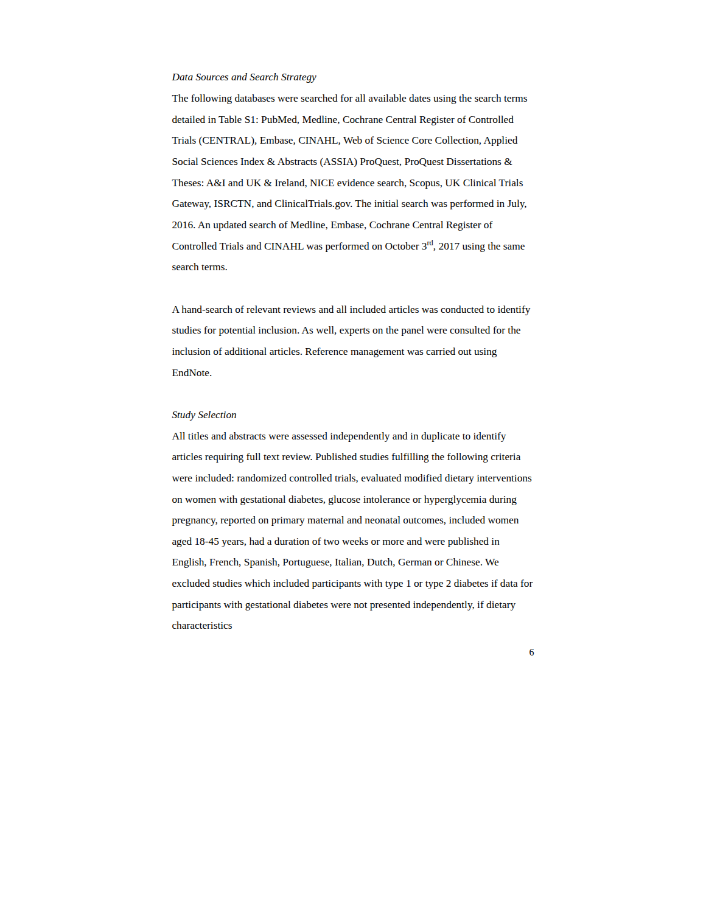Data Sources and Search Strategy
The following databases were searched for all available dates using the search terms detailed in Table S1: PubMed, Medline, Cochrane Central Register of Controlled Trials (CENTRAL), Embase, CINAHL, Web of Science Core Collection, Applied Social Sciences Index & Abstracts (ASSIA) ProQuest, ProQuest Dissertations & Theses: A&I and UK & Ireland, NICE evidence search, Scopus, UK Clinical Trials Gateway, ISRCTN, and ClinicalTrials.gov. The initial search was performed in July, 2016. An updated search of Medline, Embase, Cochrane Central Register of Controlled Trials and CINAHL was performed on October 3rd, 2017 using the same search terms.
A hand-search of relevant reviews and all included articles was conducted to identify studies for potential inclusion. As well, experts on the panel were consulted for the inclusion of additional articles. Reference management was carried out using EndNote.
Study Selection
All titles and abstracts were assessed independently and in duplicate to identify articles requiring full text review. Published studies fulfilling the following criteria were included: randomized controlled trials, evaluated modified dietary interventions on women with gestational diabetes, glucose intolerance or hyperglycemia during pregnancy, reported on primary maternal and neonatal outcomes, included women aged 18-45 years, had a duration of two weeks or more and were published in English, French, Spanish, Portuguese, Italian, Dutch, German or Chinese. We excluded studies which included participants with type 1 or type 2 diabetes if data for participants with gestational diabetes were not presented independently, if dietary characteristics
6